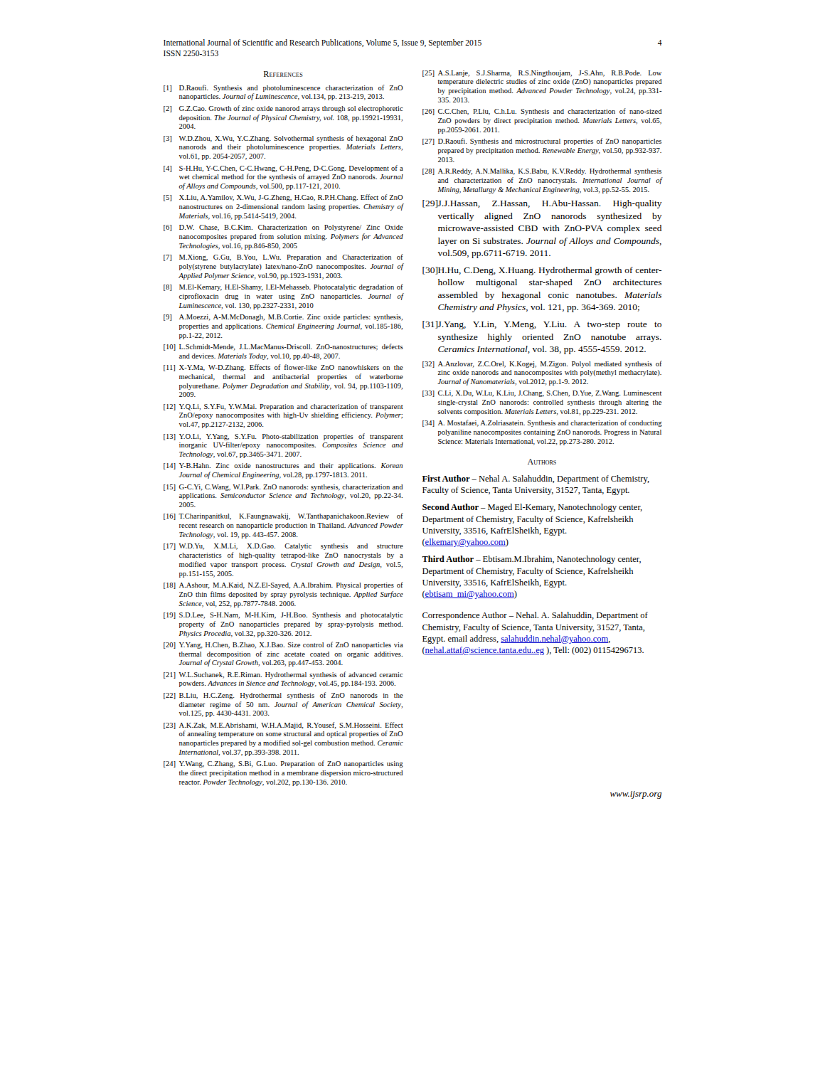International Journal of Scientific and Research Publications, Volume 5, Issue 9, September 2015
ISSN 2250-3153 4
References
[1] D.Raoufi. Synthesis and photoluminescence characterization of ZnO nanoparticles. Journal of Luminescence, vol.134, pp. 213-219, 2013.
[2] G.Z.Cao. Growth of zinc oxide nanorod arrays through sol electrophoretic deposition. The Journal of Physical Chemistry, vol. 108, pp.19921-19931, 2004.
[3] W.D.Zhou, X.Wu, Y.C.Zhang. Solvothermal synthesis of hexagonal ZnO nanorods and their photoluminescence properties. Materials Letters, vol.61, pp. 2054-2057, 2007.
[4] S-H.Hu, Y-C.Chen, C-C.Hwang, C-H.Peng, D-C.Gong. Development of a wet chemical method for the synthesis of arrayed ZnO nanorods. Journal of Alloys and Compounds, vol.500, pp.117-121, 2010.
[5] X.Liu, A.Yamilov, X.Wu, J-G.Zheng, H.Cao, R.P.H.Chang. Effect of ZnO nanostructures on 2-dimensional random lasing properties. Chemistry of Materials, vol.16, pp.5414-5419, 2004.
[6] D.W. Chase, B.C.Kim. Characterization on Polystyrene/ Zinc Oxide nanocomposites prepared from solution mixing. Polymers for Advanced Technologies, vol.16, pp.846-850, 2005
[7] M.Xiong, G.Gu, B.You, L.Wu. Preparation and Characterization of poly(styrene butylacrylate) latex/nano-ZnO nanocomposites. Journal of Applied Polymer Science, vol.90, pp.1923-1931, 2003.
[8] M.El-Kemary, H.El-Shamy, I.El-Mehasseb. Photocatalytic degradation of ciprofloxacin drug in water using ZnO nanoparticles. Journal of Luminescence, vol. 130, pp.2327-2331, 2010
[9] A.Moezzi, A-M.McDonagh, M.B.Cortie. Zinc oxide particles: synthesis, properties and applications. Chemical Engineering Journal, vol.185-186, pp.1-22, 2012.
[10] L.Schmidt-Mende, J.L.MacManus-Driscoll. ZnO-nanostructures; defects and devices. Materials Today, vol.10, pp.40-48, 2007.
[11] X-Y.Ma, W-D.Zhang. Effects of flower-like ZnO nanowhiskers on the mechanical, thermal and antibacterial properties of waterborne polyurethane. Polymer Degradation and Stability, vol. 94, pp.1103-1109, 2009.
[12] Y.Q.Li, S.Y.Fu, Y.W.Mai. Preparation and characterization of transparent ZnO/epoxy nanocomposites with high-Uv shielding efficiency. Polymer; vol.47, pp.2127-2132, 2006.
[13] Y.O.Li, Y.Yang, S.Y.Fu. Photo-stabilization properties of transparent inorganic UV-filter/epoxy nanocomposites. Composites Science and Technology, vol.67, pp.3465-3471. 2007.
[14] Y-B.Hahn. Zinc oxide nanostructures and their applications. Korean Journal of Chemical Engineering, vol.28, pp.1797-1813. 2011.
[15] G-C.Yi, C.Wang, W.I.Park. ZnO nanorods: synthesis, characterization and applications. Semiconductor Science and Technology, vol.20, pp.22-34. 2005.
[16] T.Charinpanitkul, K.Faungnawakij, W.Tanthapanichakoon.Review of recent research on nanoparticle production in Thailand. Advanced Powder Technology, vol. 19, pp. 443-457. 2008.
[17] W.D.Yu, X.M.Li, X.D.Gao. Catalytic synthesis and structure characteristics of high-quality tetrapod-like ZnO nanocrystals by a modified vapor transport process. Crystal Growth and Design, vol.5, pp.151-155, 2005.
[18] A.Ashour, M.A.Kaid, N.Z.El-Sayed, A.A.Ibrahim. Physical properties of ZnO thin films deposited by spray pyrolysis technique. Applied Surface Science, vol, 252, pp.7877-7848. 2006.
[19] S.D.Lee, S-H.Nam, M-H.Kim, J-H.Boo. Synthesis and photocatalytic property of ZnO nanoparticles prepared by spray-pyrolysis method. Physics Procedia, vol.32, pp.320-326. 2012.
[20] Y.Yang, H.Chen, B.Zhao, X.J.Bao. Size control of ZnO nanoparticles via thermal decomposition of zinc acetate coated on organic additives. Journal of Crystal Growth, vol.263, pp.447-453. 2004.
[21] W.L.Suchanek, R.E.Riman. Hydrothermal synthesis of advanced ceramic powders. Advances in Sience and Technology, vol.45, pp.184-193. 2006.
[22] B.Liu, H.C.Zeng. Hydrothermal synthesis of ZnO nanorods in the diameter regime of 50 nm. Journal of American Chemical Society, vol.125, pp. 4430-4431. 2003.
[23] A.K.Zak, M.E.Abrishami, W.H.A.Majid, R.Yousef, S.M.Hosseini. Effect of annealing temperature on some structural and optical properties of ZnO nanoparticles prepared by a modified sol-gel combustion method. Ceramic International, vol.37, pp.393-398. 2011.
[24] Y.Wang, C.Zhang, S.Bi, G.Luo. Preparation of ZnO nanoparticles using the direct precipitation method in a membrane dispersion micro-structured reactor. Powder Technology, vol.202, pp.130-136. 2010.
[25] A.S.Lanje, S.J.Sharma, R.S.Ningthoujam, J-S.Ahn, R.B.Pode. Low temperature dielectric studies of zinc oxide (ZnO) nanoparticles prepared by precipitation method. Advanced Powder Technology, vol.24, pp.331-335. 2013.
[26] C.C.Chen, P.Liu, C.h.Lu. Synthesis and characterization of nano-sized ZnO powders by direct precipitation method. Materials Letters, vol.65, pp.2059-2061. 2011.
[27] D.Raoufi. Synthesis and microstructural properties of ZnO nanoparticles prepared by precipitation method. Renewable Energy, vol.50, pp.932-937. 2013.
[28] A.R.Reddy, A.N.Mallika, K.S.Babu, K.V.Reddy. Hydrothermal synthesis and characterization of ZnO nanocrystals. International Journal of Mining, Metallurgy & Mechanical Engineering, vol.3, pp.52-55. 2015.
[29] J.J.Hassan, Z.Hassan, H.Abu-Hassan. High-quality vertically aligned ZnO nanorods synthesized by microwave-assisted CBD with ZnO-PVA complex seed layer on Si substrates. Journal of Alloys and Compounds, vol.509, pp.6711-6719. 2011.
[30] H.Hu, C.Deng, X.Huang. Hydrothermal growth of center-hollow multigonal star-shaped ZnO architectures assembled by hexagonal conic nanotubes. Materials Chemistry and Physics, vol. 121, pp. 364-369. 2010;
[31] J.Yang, Y.Lin, Y.Meng, Y.Liu. A two-step route to synthesize highly oriented ZnO nanotube arrays. Ceramics International, vol. 38, pp. 4555-4559. 2012.
[32] A.Anzlovar, Z.C.Orel, K.Kogej, M.Zigon. Polyol mediated synthesis of zinc oxide nanorods and nanocomposites with poly(methyl methacrylate). Journal of Nanomaterials, vol.2012, pp.1-9. 2012.
[33] C.Li, X.Du, W.Lu, K.Liu, J.Chang, S.Chen, D.Yue, Z.Wang. Luminescent single-crystal ZnO nanorods: controlled synthesis through altering the solvents composition. Materials Letters, vol.81, pp.229-231. 2012.
[34] A. Mostafaei, A.Zolriasatein. Synthesis and characterization of conducting polyaniline nanocomposites containing ZnO nanorods. Progress in Natural Science: Materials International, vol.22, pp.273-280. 2012.
Authors
First Author – Nehal A. Salahuddin, Department of Chemistry, Faculty of Science, Tanta University, 31527, Tanta, Egypt.
Second Author – Maged El-Kemary, Nanotechnology center, Department of Chemistry, Faculty of Science, Kafrelsheikh University, 33516, KafrElSheikh, Egypt.
(elkemary@yahoo.com)
Third Author – Ebtisam.M.Ibrahim, Nanotechnology center, Department of Chemistry, Faculty of Science, Kafrelsheikh University, 33516, KafrElSheikh, Egypt.(ebtisam_mi@yahoo.com)
Correspondence Author – Nehal. A. Salahuddin, Department of Chemistry, Faculty of Science, Tanta University, 31527, Tanta, Egypt. email address, salahuddin.nehal@yahoo.com,
(nehal.attaf@science.tanta.edu..eg ), Tell: (002) 01154296713.
www.ijsrp.org